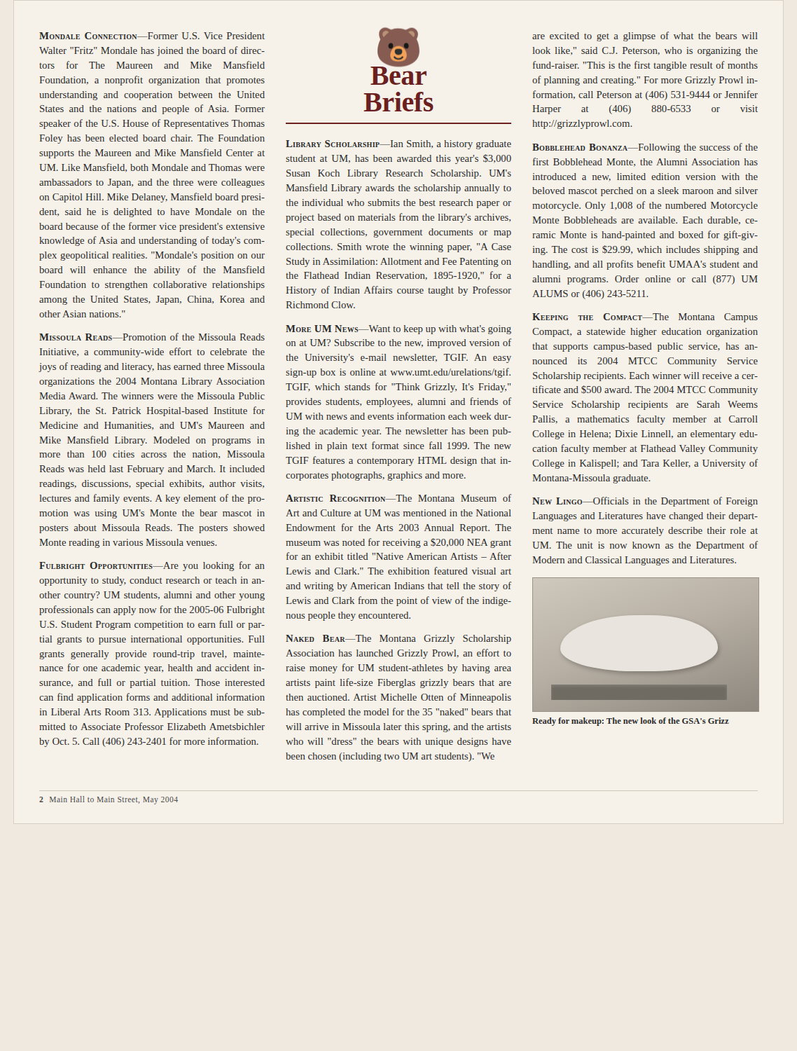Mondale Connection—Former U.S. Vice President Walter "Fritz" Mondale has joined the board of directors for The Maureen and Mike Mansfield Foundation, a nonprofit organization that promotes understanding and cooperation between the United States and the nations and people of Asia. Former speaker of the U.S. House of Representatives Thomas Foley has been elected board chair. The Foundation supports the Maureen and Mike Mansfield Center at UM. Like Mansfield, both Mondale and Thomas were ambassadors to Japan, and the three were colleagues on Capitol Hill. Mike Delaney, Mansfield board president, said he is delighted to have Mondale on the board because of the former vice president's extensive knowledge of Asia and understanding of today's complex geopolitical realities. "Mondale's position on our board will enhance the ability of the Mansfield Foundation to strengthen collaborative relationships among the United States, Japan, China, Korea and other Asian nations."
Missoula Reads—Promotion of the Missoula Reads Initiative, a community-wide effort to celebrate the joys of reading and literacy, has earned three Missoula organizations the 2004 Montana Library Association Media Award. The winners were the Missoula Public Library, the St. Patrick Hospital-based Institute for Medicine and Humanities, and UM's Maureen and Mike Mansfield Library. Modeled on programs in more than 100 cities across the nation, Missoula Reads was held last February and March. It included readings, discussions, special exhibits, author visits, lectures and family events. A key element of the promotion was using UM's Monte the bear mascot in posters about Missoula Reads. The posters showed Monte reading in various Missoula venues.
Fulbright Opportunities—Are you looking for an opportunity to study, conduct research or teach in another country? UM students, alumni and other young professionals can apply now for the 2005-06 Fulbright U.S. Student Program competition to earn full or partial grants to pursue international opportunities. Full grants generally provide round-trip travel, maintenance for one academic year, health and accident insurance, and full or partial tuition. Those interested can find application forms and additional information in Liberal Arts Room 313. Applications must be submitted to Associate Professor Elizabeth Ametsbichler by Oct. 5. Call (406) 243-2401 for more information.
🐻
Bear
Briefs
Library Scholarship—Ian Smith, a history graduate student at UM, has been awarded this year's $3,000 Susan Koch Library Research Scholarship. UM's Mansfield Library awards the scholarship annually to the individual who submits the best research paper or project based on materials from the library's archives, special collections, government documents or map collections. Smith wrote the winning paper, "A Case Study in Assimilation: Allotment and Fee Patenting on the Flathead Indian Reservation, 1895-1920," for a History of Indian Affairs course taught by Professor Richmond Clow.
More UM News—Want to keep up with what's going on at UM? Subscribe to the new, improved version of the University's e-mail newsletter, TGIF. An easy sign-up box is online at www.umt.edu/urelations/tgif. TGIF, which stands for "Think Grizzly, It's Friday," provides students, employees, alumni and friends of UM with news and events information each week during the academic year. The newsletter has been published in plain text format since fall 1999. The new TGIF features a contemporary HTML design that incorporates photographs, graphics and more.
Artistic Recognition—The Montana Museum of Art and Culture at UM was mentioned in the National Endowment for the Arts 2003 Annual Report. The museum was noted for receiving a $20,000 NEA grant for an exhibit titled "Native American Artists – After Lewis and Clark." The exhibition featured visual art and writing by American Indians that tell the story of Lewis and Clark from the point of view of the indigenous people they encountered.
Naked Bear—The Montana Grizzly Scholarship Association has launched Grizzly Prowl, an effort to raise money for UM student-athletes by having area artists paint life-size Fiberglas grizzly bears that are then auctioned. Artist Michelle Otten of Minneapolis has completed the model for the 35 "naked" bears that will arrive in Missoula later this spring, and the artists who will "dress" the bears with unique designs have been chosen (including two UM art students). "We
are excited to get a glimpse of what the bears will look like," said C.J. Peterson, who is organizing the fund-raiser. "This is the first tangible result of months of planning and creating." For more Grizzly Prowl information, call Peterson at (406) 531-9444 or Jennifer Harper at (406) 880-6533 or visit http://grizzlyprowl.com.
Bobblehead Bonanza—Following the success of the first Bobblehead Monte, the Alumni Association has introduced a new, limited edition version with the beloved mascot perched on a sleek maroon and silver motorcycle. Only 1,008 of the numbered Motorcycle Monte Bobbleheads are available. Each durable, ceramic Monte is hand-painted and boxed for gift-giving. The cost is $29.99, which includes shipping and handling, and all profits benefit UMAA's student and alumni programs. Order online or call (877) UM ALUMS or (406) 243-5211.
Keeping the Compact—The Montana Campus Compact, a statewide higher education organization that supports campus-based public service, has announced its 2004 MTCC Community Service Scholarship recipients. Each winner will receive a certificate and $500 award. The 2004 MTCC Community Service Scholarship recipients are Sarah Weems Pallis, a mathematics faculty member at Carroll College in Helena; Dixie Linnell, an elementary education faculty member at Flathead Valley Community College in Kalispell; and Tara Keller, a University of Montana-Missoula graduate.
New Lingo—Officials in the Department of Foreign Languages and Literatures have changed their department name to more accurately describe their role at UM. The unit is now known as the Department of Modern and Classical Languages and Literatures.
Ready for makeup: The new look of the GSA's Grizz
2 Main Hall to Main Street, May 2004